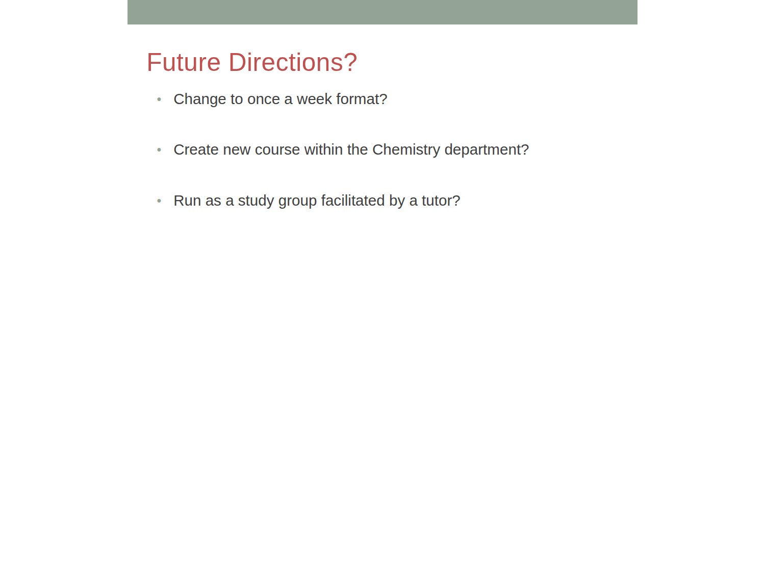Future Directions?
Change to once a week format?
Create new course within the Chemistry department?
Run as a study group facilitated by a tutor?